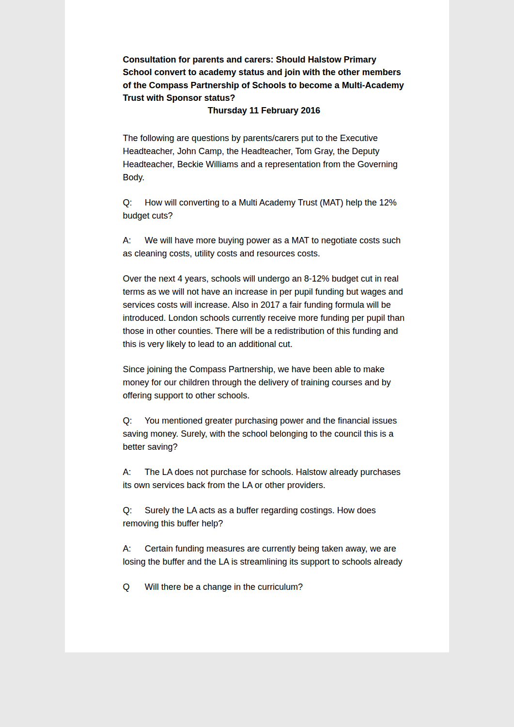Consultation for parents and carers: Should Halstow Primary School convert to academy status and join with the other members of the Compass Partnership of Schools to become a Multi-Academy Trust with Sponsor status? Thursday 11 February 2016
The following are questions by parents/carers put to the Executive Headteacher, John Camp, the Headteacher, Tom Gray, the Deputy Headteacher, Beckie Williams and a representation from the Governing Body.
Q: How will converting to a Multi Academy Trust (MAT) help the 12% budget cuts?
A: We will have more buying power as a MAT to negotiate costs such as cleaning costs, utility costs and resources costs.
Over the next 4 years, schools will undergo an 8-12% budget cut in real terms as we will not have an increase in per pupil funding but wages and services costs will increase. Also in 2017 a fair funding formula will be introduced. London schools currently receive more funding per pupil than those in other counties. There will be a redistribution of this funding and this is very likely to lead to an additional cut.
Since joining the Compass Partnership, we have been able to make money for our children through the delivery of training courses and by offering support to other schools.
Q: You mentioned greater purchasing power and the financial issues saving money. Surely, with the school belonging to the council this is a better saving?
A: The LA does not purchase for schools. Halstow already purchases its own services back from the LA or other providers.
Q: Surely the LA acts as a buffer regarding costings. How does removing this buffer help?
A: Certain funding measures are currently being taken away, we are losing the buffer and the LA is streamlining its support to schools already
Q Will there be a change in the curriculum?